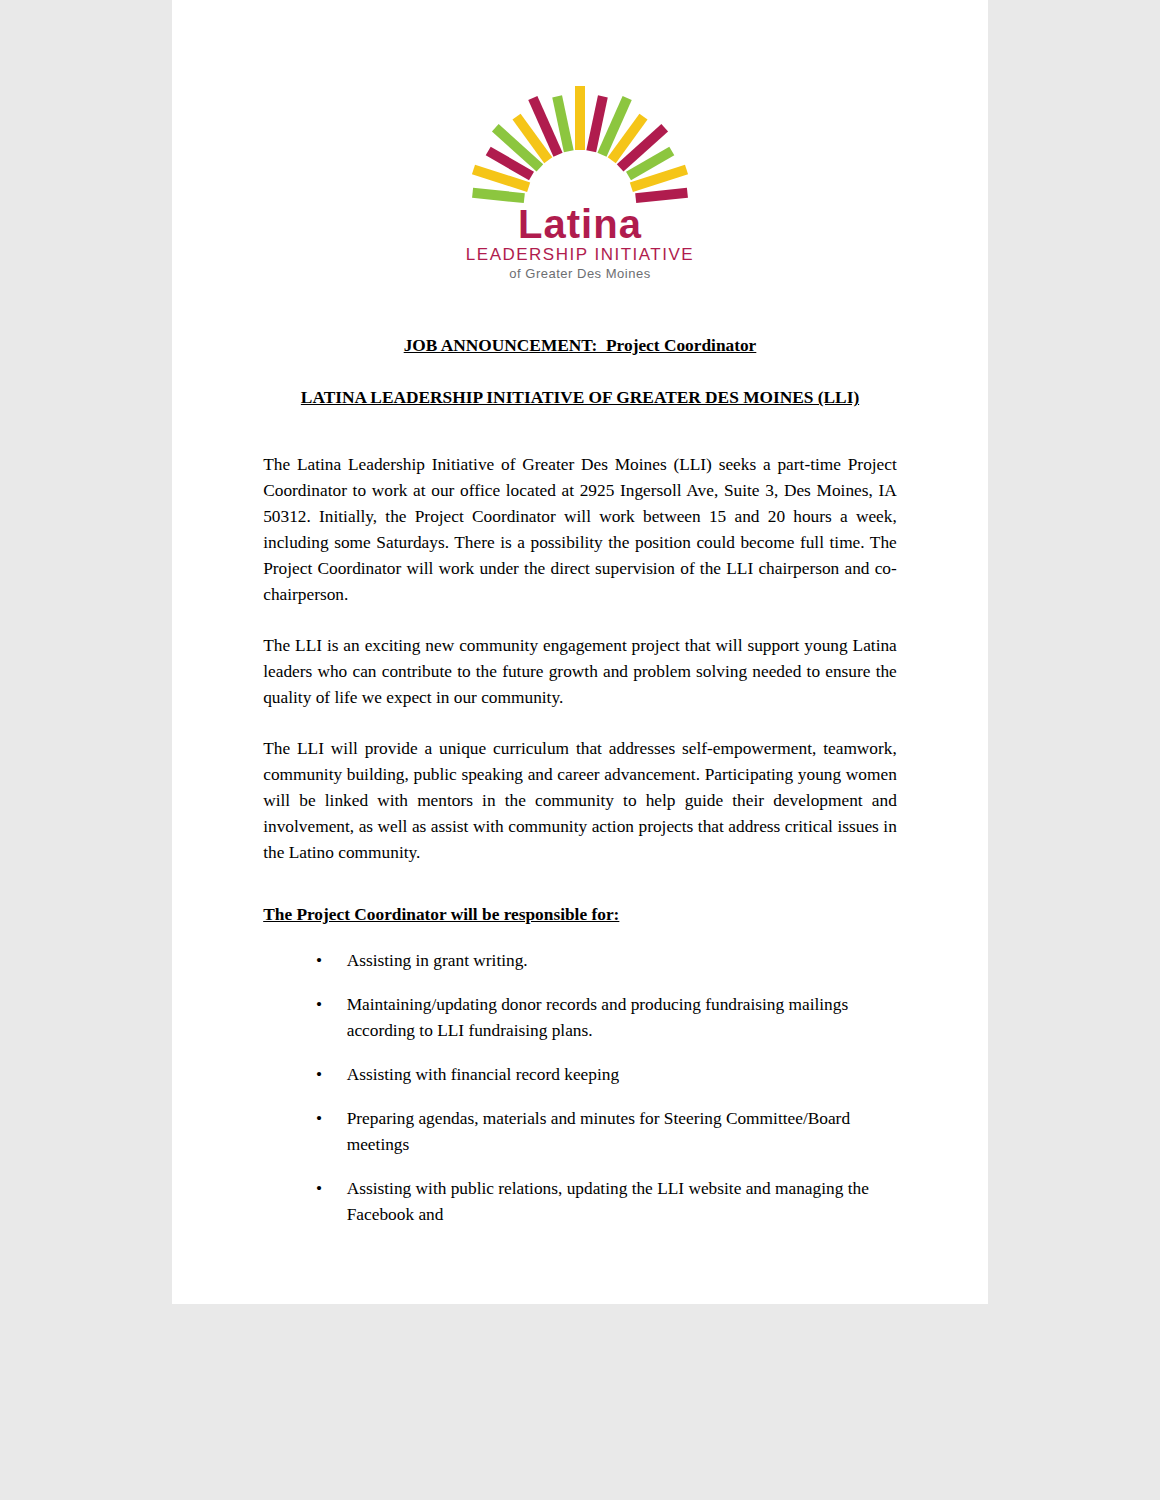Latina LEADERSHIP INITIATIVE of Greater Des Moines
JOB ANNOUNCEMENT: Project Coordinator
LATINA LEADERSHIP INITIATIVE OF GREATER DES MOINES (LLI)
The Latina Leadership Initiative of Greater Des Moines (LLI) seeks a part-time Project Coordinator to work at our office located at 2925 Ingersoll Ave, Suite 3, Des Moines, IA 50312. Initially, the Project Coordinator will work between 15 and 20 hours a week, including some Saturdays. There is a possibility the position could become full time. The Project Coordinator will work under the direct supervision of the LLI chairperson and co-chairperson.
The LLI is an exciting new community engagement project that will support young Latina leaders who can contribute to the future growth and problem solving needed to ensure the quality of life we expect in our community.
The LLI will provide a unique curriculum that addresses self-empowerment, teamwork, community building, public speaking and career advancement. Participating young women will be linked with mentors in the community to help guide their development and involvement, as well as assist with community action projects that address critical issues in the Latino community.
The Project Coordinator will be responsible for:
Assisting in grant writing.
Maintaining/updating donor records and producing fundraising mailings according to LLI fundraising plans.
Assisting with financial record keeping
Preparing agendas, materials and minutes for Steering Committee/Board meetings
Assisting with public relations, updating the LLI website and managing the Facebook and